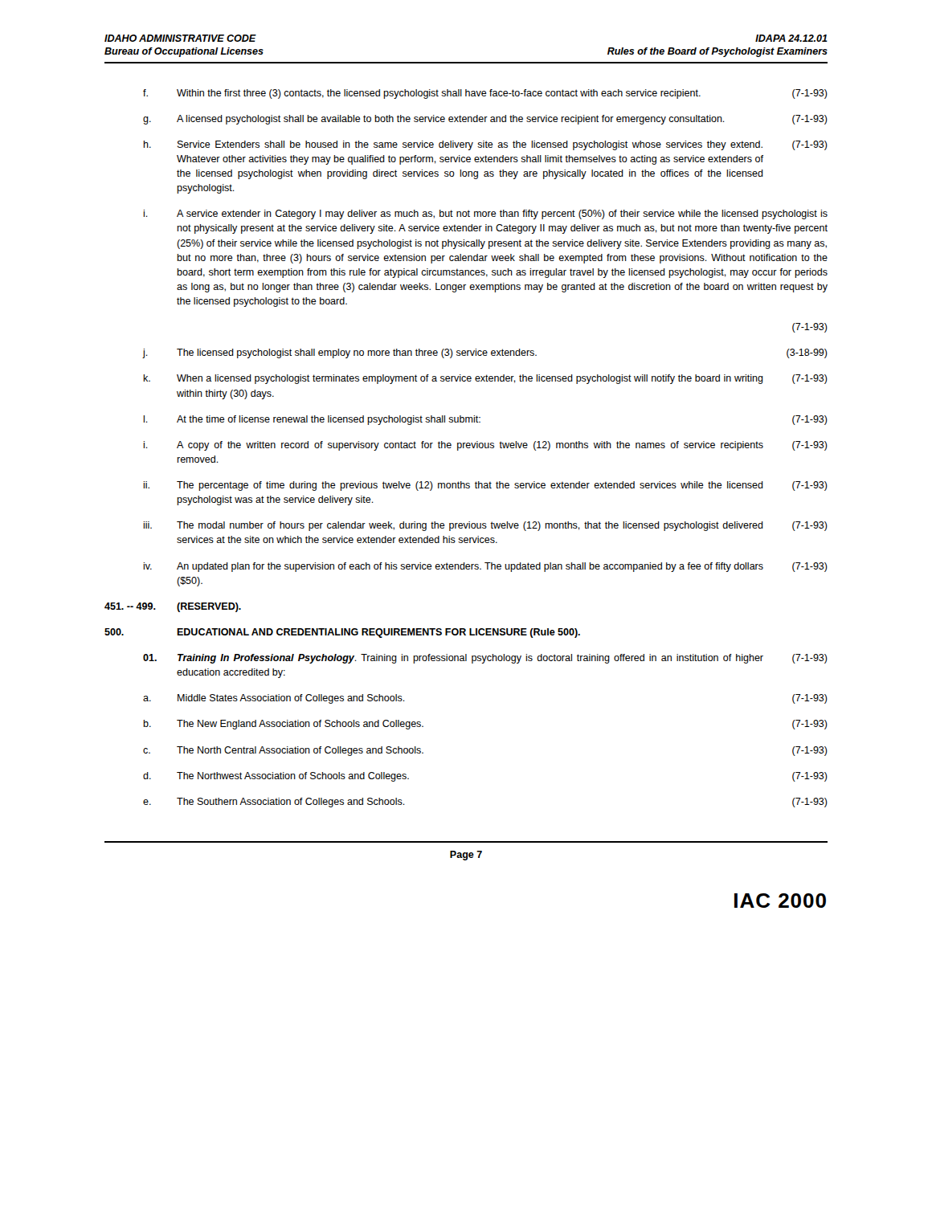IDAHO ADMINISTRATIVE CODE
Bureau of Occupational Licenses
IDAPA 24.12.01
Rules of the Board of Psychologist Examiners
f.
Within the first three (3) contacts, the licensed psychologist shall have face-to-face contact with each service recipient.
(7-1-93)
g.
A licensed psychologist shall be available to both the service extender and the service recipient for emergency consultation.
(7-1-93)
h.
Service Extenders shall be housed in the same service delivery site as the licensed psychologist whose services they extend. Whatever other activities they may be qualified to perform, service extenders shall limit themselves to acting as service extenders of the licensed psychologist when providing direct services so long as they are physically located in the offices of the licensed psychologist.
(7-1-93)
i.
A service extender in Category I may deliver as much as, but not more than fifty percent (50%) of their service while the licensed psychologist is not physically present at the service delivery site. A service extender in Category II may deliver as much as, but not more than twenty-five percent (25%) of their service while the licensed psychologist is not physically present at the service delivery site. Service Extenders providing as many as, but no more than, three (3) hours of service extension per calendar week shall be exempted from these provisions. Without notification to the board, short term exemption from this rule for atypical circumstances, such as irregular travel by the licensed psychologist, may occur for periods as long as, but no longer than three (3) calendar weeks. Longer exemptions may be granted at the discretion of the board on written request by the licensed psychologist to the board.
(7-1-93)
j.
The licensed psychologist shall employ no more than three (3) service extenders.
(3-18-99)
k.
When a licensed psychologist terminates employment of a service extender, the licensed psychologist will notify the board in writing within thirty (30) days.
(7-1-93)
l.
At the time of license renewal the licensed psychologist shall submit:
(7-1-93)
i.
A copy of the written record of supervisory contact for the previous twelve (12) months with the names of service recipients removed.
(7-1-93)
ii.
The percentage of time during the previous twelve (12) months that the service extender extended services while the licensed psychologist was at the service delivery site.
(7-1-93)
iii.
The modal number of hours per calendar week, during the previous twelve (12) months, that the licensed psychologist delivered services at the site on which the service extender extended his services.
(7-1-93)
iv.
An updated plan for the supervision of each of his service extenders. The updated plan shall be accompanied by a fee of fifty dollars ($50).
(7-1-93)
451. -- 499.
(RESERVED).
500.
EDUCATIONAL AND CREDENTIALING REQUIREMENTS FOR LICENSURE (Rule 500).
01.
Training In Professional Psychology. Training in professional psychology is doctoral training offered in an institution of higher education accredited by:
(7-1-93)
a.
Middle States Association of Colleges and Schools.
(7-1-93)
b.
The New England Association of Schools and Colleges.
(7-1-93)
c.
The North Central Association of Colleges and Schools.
(7-1-93)
d.
The Northwest Association of Schools and Colleges.
(7-1-93)
e.
The Southern Association of Colleges and Schools.
(7-1-93)
Page 7
IAC 2000